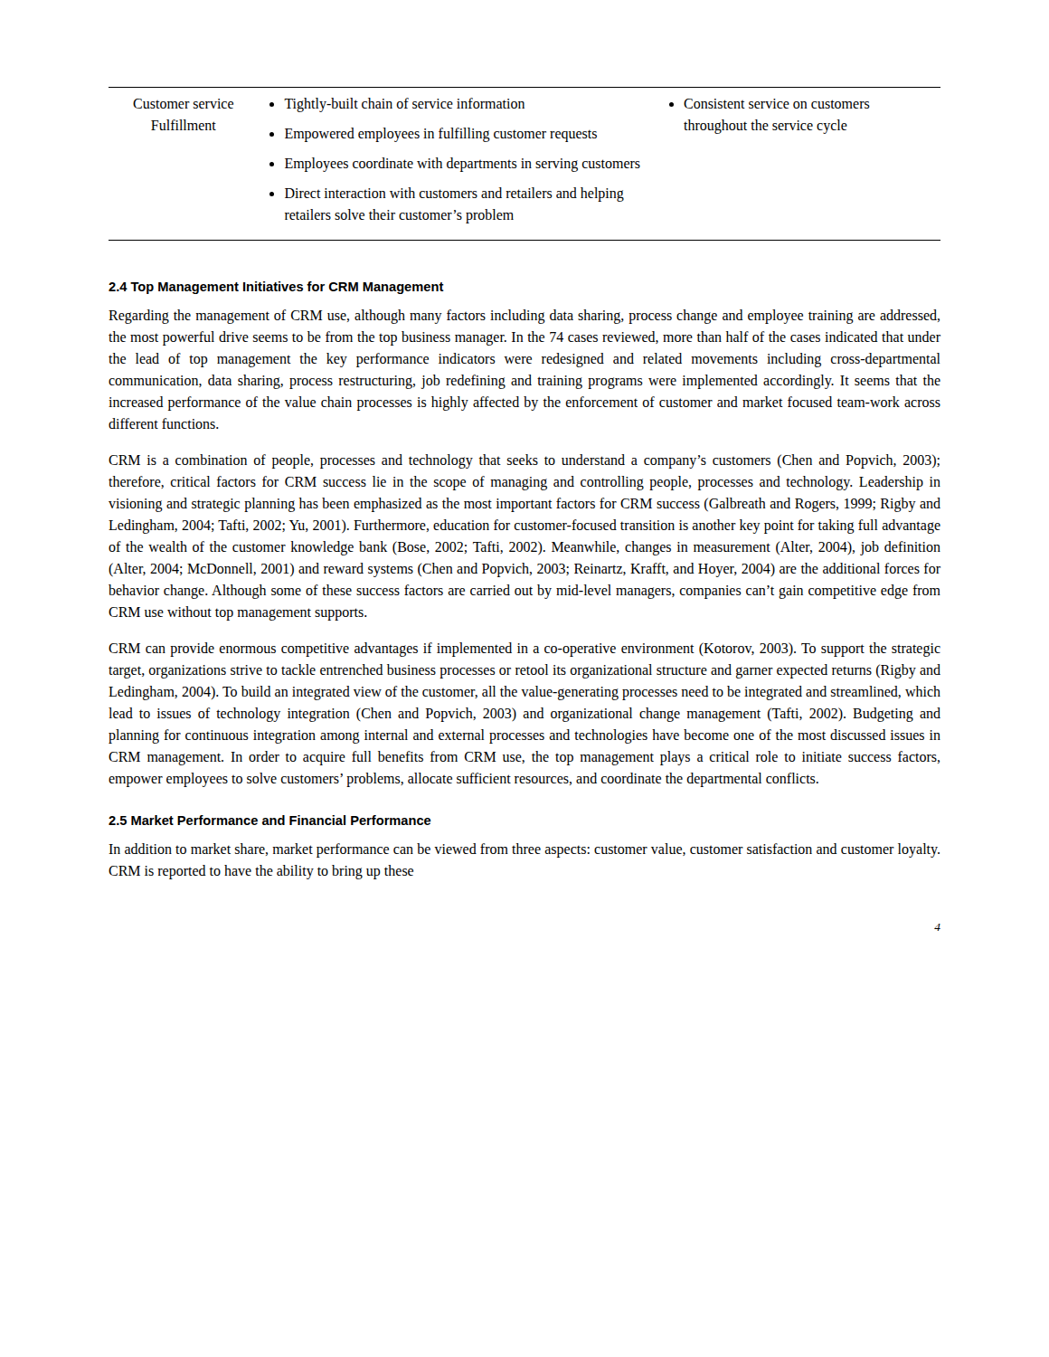| Customer service Fulfillment | Tightly-built chain of service information Empowered employees in fulfilling customer requests Employees coordinate with departments in serving customers Direct interaction with customers and retailers and helping retailers solve their customer’s problem | Consistent service on customers throughout the service cycle |
2.4 Top Management Initiatives for CRM Management
Regarding the management of CRM use, although many factors including data sharing, process change and employee training are addressed, the most powerful drive seems to be from the top business manager. In the 74 cases reviewed, more than half of the cases indicated that under the lead of top management the key performance indicators were redesigned and related movements including cross-departmental communication, data sharing, process restructuring, job redefining and training programs were implemented accordingly. It seems that the increased performance of the value chain processes is highly affected by the enforcement of customer and market focused team-work across different functions.
CRM is a combination of people, processes and technology that seeks to understand a company’s customers (Chen and Popvich, 2003); therefore, critical factors for CRM success lie in the scope of managing and controlling people, processes and technology. Leadership in visioning and strategic planning has been emphasized as the most important factors for CRM success (Galbreath and Rogers, 1999; Rigby and Ledingham, 2004; Tafti, 2002; Yu, 2001). Furthermore, education for customer-focused transition is another key point for taking full advantage of the wealth of the customer knowledge bank (Bose, 2002; Tafti, 2002). Meanwhile, changes in measurement (Alter, 2004), job definition (Alter, 2004; McDonnell, 2001) and reward systems (Chen and Popvich, 2003; Reinartz, Krafft, and Hoyer, 2004) are the additional forces for behavior change. Although some of these success factors are carried out by mid-level managers, companies can’t gain competitive edge from CRM use without top management supports.
CRM can provide enormous competitive advantages if implemented in a co-operative environment (Kotorov, 2003). To support the strategic target, organizations strive to tackle entrenched business processes or retool its organizational structure and garner expected returns (Rigby and Ledingham, 2004). To build an integrated view of the customer, all the value-generating processes need to be integrated and streamlined, which lead to issues of technology integration (Chen and Popvich, 2003) and organizational change management (Tafti, 2002). Budgeting and planning for continuous integration among internal and external processes and technologies have become one of the most discussed issues in CRM management. In order to acquire full benefits from CRM use, the top management plays a critical role to initiate success factors, empower employees to solve customers’ problems, allocate sufficient resources, and coordinate the departmental conflicts.
2.5 Market Performance and Financial Performance
In addition to market share, market performance can be viewed from three aspects: customer value, customer satisfaction and customer loyalty. CRM is reported to have the ability to bring up these
4